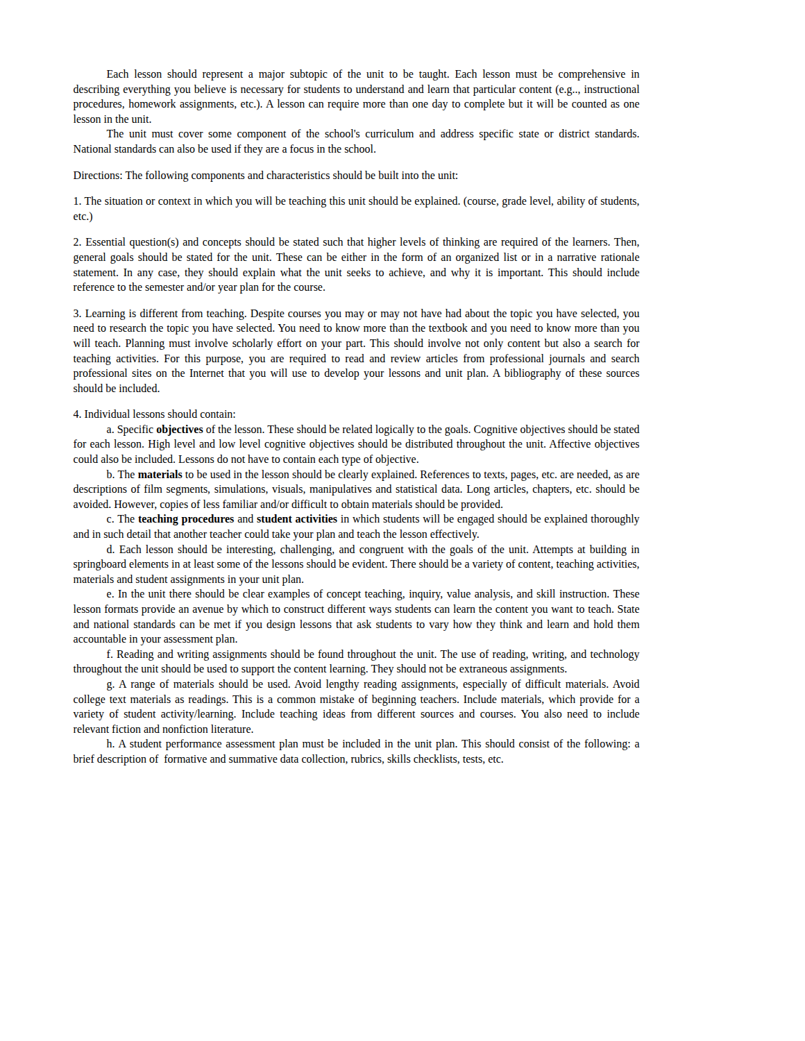Each lesson should represent a major subtopic of the unit to be taught. Each lesson must be comprehensive in describing everything you believe is necessary for students to understand and learn that particular content (e.g.., instructional procedures, homework assignments, etc.). A lesson can require more than one day to complete but it will be counted as one lesson in the unit.
The unit must cover some component of the school's curriculum and address specific state or district standards. National standards can also be used if they are a focus in the school.
Directions: The following components and characteristics should be built into the unit:
1. The situation or context in which you will be teaching this unit should be explained. (course, grade level, ability of students, etc.)
2. Essential question(s) and concepts should be stated such that higher levels of thinking are required of the learners. Then, general goals should be stated for the unit. These can be either in the form of an organized list or in a narrative rationale statement. In any case, they should explain what the unit seeks to achieve, and why it is important. This should include reference to the semester and/or year plan for the course.
3. Learning is different from teaching. Despite courses you may or may not have had about the topic you have selected, you need to research the topic you have selected. You need to know more than the textbook and you need to know more than you will teach. Planning must involve scholarly effort on your part. This should involve not only content but also a search for teaching activities. For this purpose, you are required to read and review articles from professional journals and search professional sites on the Internet that you will use to develop your lessons and unit plan. A bibliography of these sources should be included.
4. Individual lessons should contain:
a. Specific objectives of the lesson. These should be related logically to the goals. Cognitive objectives should be stated for each lesson. High level and low level cognitive objectives should be distributed throughout the unit. Affective objectives could also be included. Lessons do not have to contain each type of objective.
b. The materials to be used in the lesson should be clearly explained. References to texts, pages, etc. are needed, as are descriptions of film segments, simulations, visuals, manipulatives and statistical data. Long articles, chapters, etc. should be avoided. However, copies of less familiar and/or difficult to obtain materials should be provided.
c. The teaching procedures and student activities in which students will be engaged should be explained thoroughly and in such detail that another teacher could take your plan and teach the lesson effectively.
d. Each lesson should be interesting, challenging, and congruent with the goals of the unit. Attempts at building in springboard elements in at least some of the lessons should be evident. There should be a variety of content, teaching activities, materials and student assignments in your unit plan.
e. In the unit there should be clear examples of concept teaching, inquiry, value analysis, and skill instruction. These lesson formats provide an avenue by which to construct different ways students can learn the content you want to teach. State and national standards can be met if you design lessons that ask students to vary how they think and learn and hold them accountable in your assessment plan.
f. Reading and writing assignments should be found throughout the unit. The use of reading, writing, and technology throughout the unit should be used to support the content learning. They should not be extraneous assignments.
g. A range of materials should be used. Avoid lengthy reading assignments, especially of difficult materials. Avoid college text materials as readings. This is a common mistake of beginning teachers. Include materials, which provide for a variety of student activity/learning. Include teaching ideas from different sources and courses. You also need to include relevant fiction and nonfiction literature.
h. A student performance assessment plan must be included in the unit plan. This should consist of the following: a brief description of formative and summative data collection, rubrics, skills checklists, tests, etc.